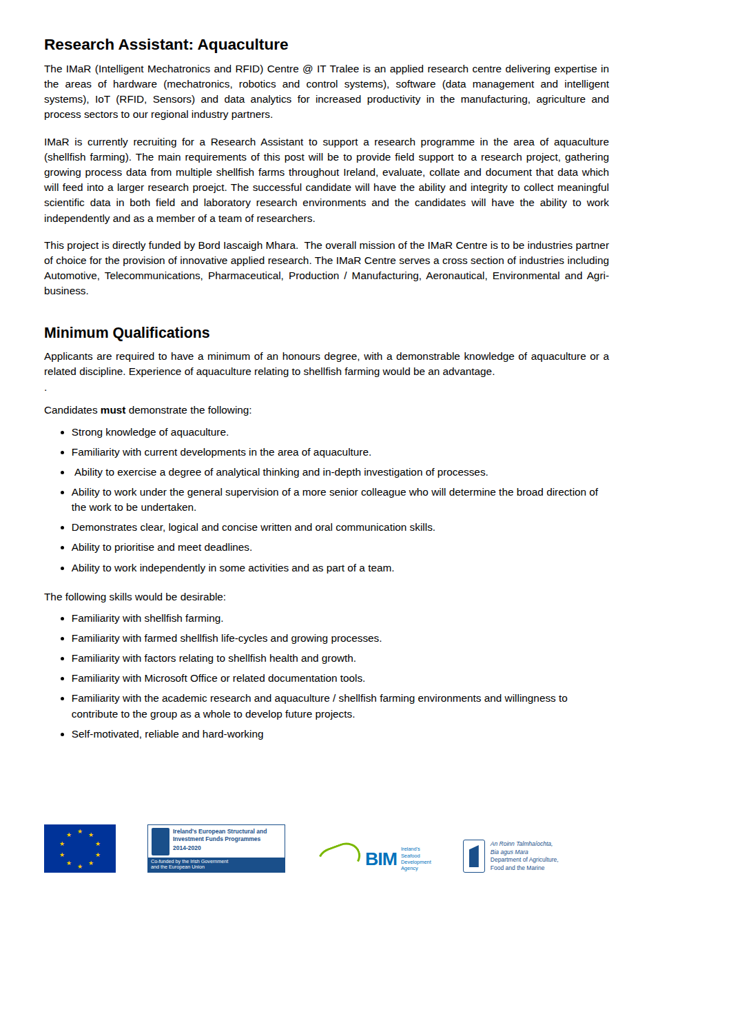Research Assistant: Aquaculture
The IMaR (Intelligent Mechatronics and RFID) Centre @ IT Tralee is an applied research centre delivering expertise in the areas of hardware (mechatronics, robotics and control systems), software (data management and intelligent systems), IoT (RFID, Sensors) and data analytics for increased productivity in the manufacturing, agriculture and process sectors to our regional industry partners.
IMaR is currently recruiting for a Research Assistant to support a research programme in the area of aquaculture (shellfish farming). The main requirements of this post will be to provide field support to a research project, gathering growing process data from multiple shellfish farms throughout Ireland, evaluate, collate and document that data which will feed into a larger research proejct. The successful candidate will have the ability and integrity to collect meaningful scientific data in both field and laboratory research environments and the candidates will have the ability to work independently and as a member of a team of researchers.
This project is directly funded by Bord Iascaigh Mhara. The overall mission of the IMaR Centre is to be industries partner of choice for the provision of innovative applied research. The IMaR Centre serves a cross section of industries including Automotive, Telecommunications, Pharmaceutical, Production / Manufacturing, Aeronautical, Environmental and Agri-business.
Minimum Qualifications
Applicants are required to have a minimum of an honours degree, with a demonstrable knowledge of aquaculture or a related discipline. Experience of aquaculture relating to shellfish farming would be an advantage.
.
Candidates must demonstrate the following:
Strong knowledge of aquaculture.
Familiarity with current developments in the area of aquaculture.
Ability to exercise a degree of analytical thinking and in-depth investigation of processes.
Ability to work under the general supervision of a more senior colleague who will determine the broad direction of the work to be undertaken.
Demonstrates clear, logical and concise written and oral communication skills.
Ability to prioritise and meet deadlines.
Ability to work independently in some activities and as part of a team.
The following skills would be desirable:
Familiarity with shellfish farming.
Familiarity with farmed shellfish life-cycles and growing processes.
Familiarity with factors relating to shellfish health and growth.
Familiarity with Microsoft Office or related documentation tools.
Familiarity with the academic research and aquaculture / shellfish farming environments and willingness to contribute to the group as a whole to develop future projects.
Self-motivated, reliable and hard-working
★ ★ ★ ★ ★ ★ ★ ★ ★ ★
Ireland's European Structural and
Investment Funds Programmes
2014-2020
Co-funded by the Irish Government
and the European Union
BIM
Ireland's
Seafood
Development
Agency
An Roinn Talmhaíochta,
Bia agus Mara
Department of Agriculture,
Food and the Marine